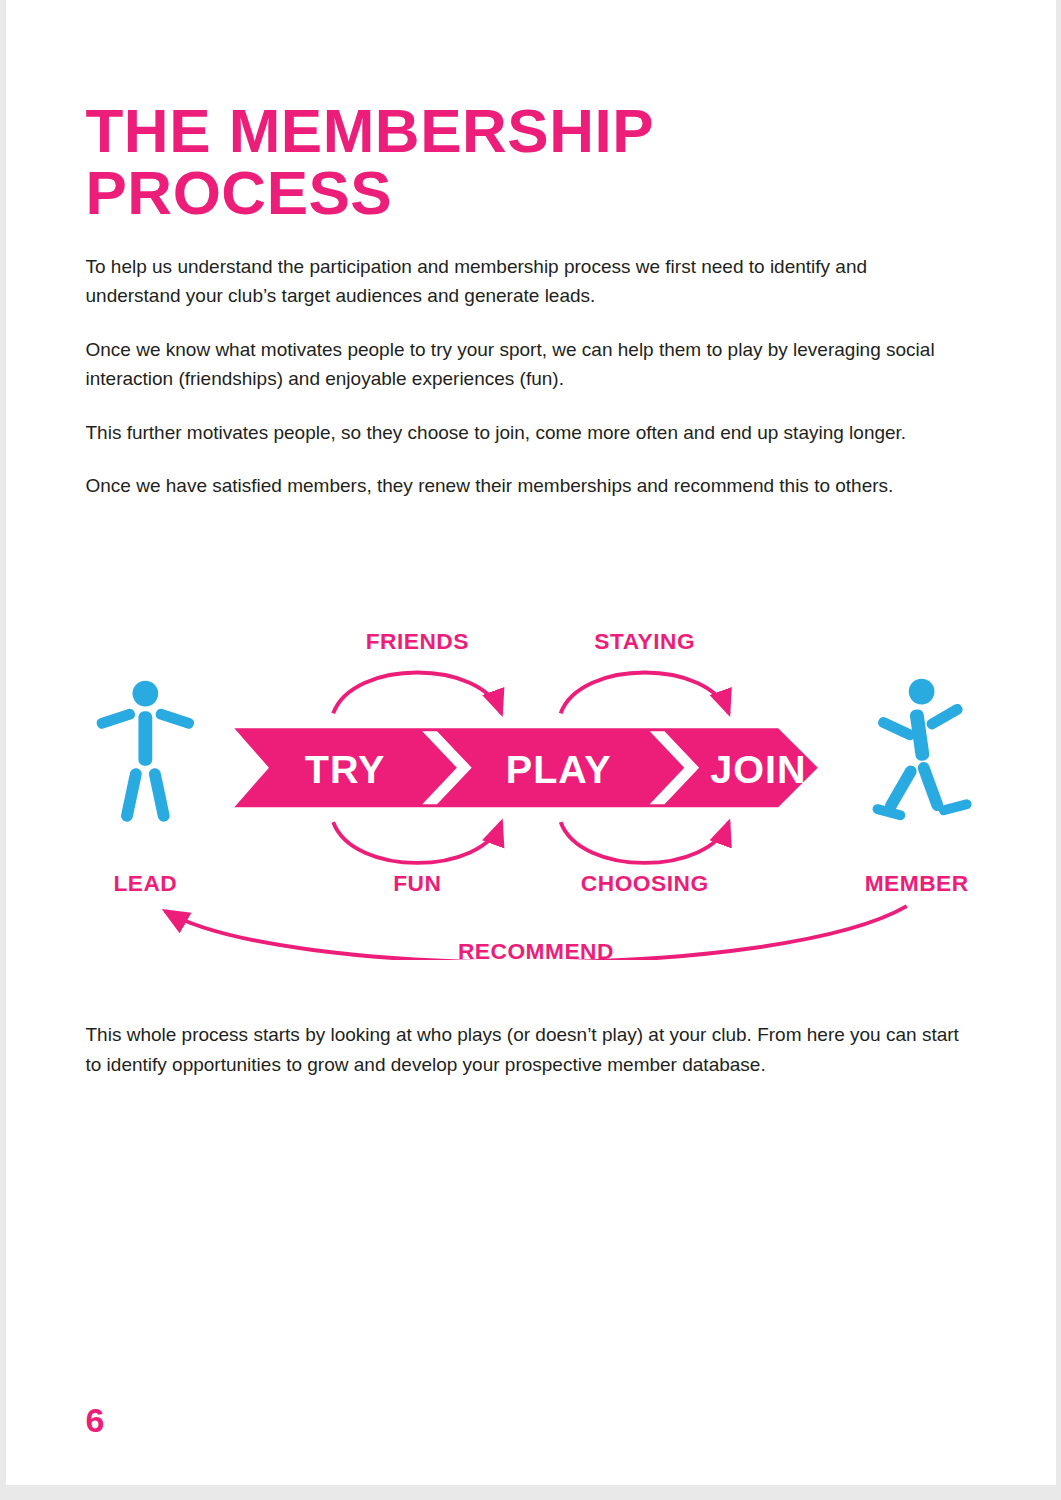The Membership Process
To help us understand the participation and membership process we first need to identify and understand your club’s target audiences and generate leads.
Once we know what motivates people to try your sport, we can help them to play by leveraging social interaction (friendships) and enjoyable experiences (fun).
This further motivates people, so they choose to join, come more often and end up staying longer.
Once we have satisfied members, they renew their memberships and recommend this to others.
FRIENDS STAYING TRY PLAY JOIN FUN CHOOSING LEAD MEMBER RECOMMEND
This whole process starts by looking at who plays (or doesn’t play) at your club. From here you can start to identify opportunities to grow and develop your prospective member database.
6